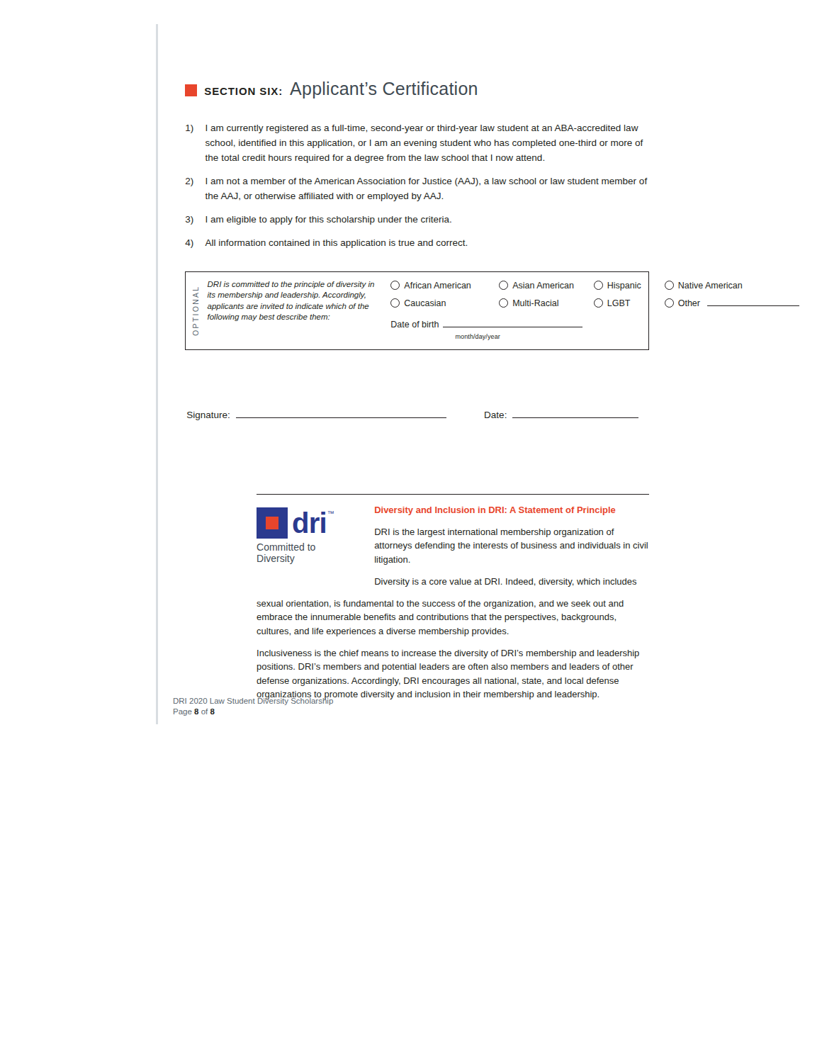Section Six: Applicant’s Certification
1) I am currently registered as a full-time, second-year or third-year law student at an ABA-accredited law school, identified in this application, or I am an evening student who has completed one-third or more of the total credit hours required for a degree from the law school that I now attend.
2) I am not a member of the American Association for Justice (AAJ), a law school or law student member of the AAJ, or otherwise affiliated with or employed by AAJ.
3) I am eligible to apply for this scholarship under the criteria.
4) All information contained in this application is true and correct.
OPTIONAL
DRI is committed to the principle of diversity in its membership and leadership. Accordingly, applicants are invited to indicate which of the following may best describe them:
African American
Asian American
Hispanic
Native American
Caucasian
Multi-Racial
LGBT
Other
Date of birth
month/day/year
Signature:
Date:
dri™
Committed to
Diversity
Diversity and Inclusion in DRI: A Statement of Principle
DRI is the largest international membership organization of attorneys defending the interests of business and individuals in civil litigation.
Diversity is a core value at DRI. Indeed, diversity, which includes
sexual orientation, is fundamental to the success of the organization, and we seek out and embrace the innumerable benefits and contributions that the perspectives, backgrounds, cultures, and life experiences a diverse membership provides.
Inclusiveness is the chief means to increase the diversity of DRI’s membership and leadership positions. DRI’s members and potential leaders are often also members and leaders of other defense organizations. Accordingly, DRI encourages all national, state, and local defense organizations to promote diversity and inclusion in their membership and leadership.
DRI 2020 Law Student Diversity Scholarship
Page 8 of 8